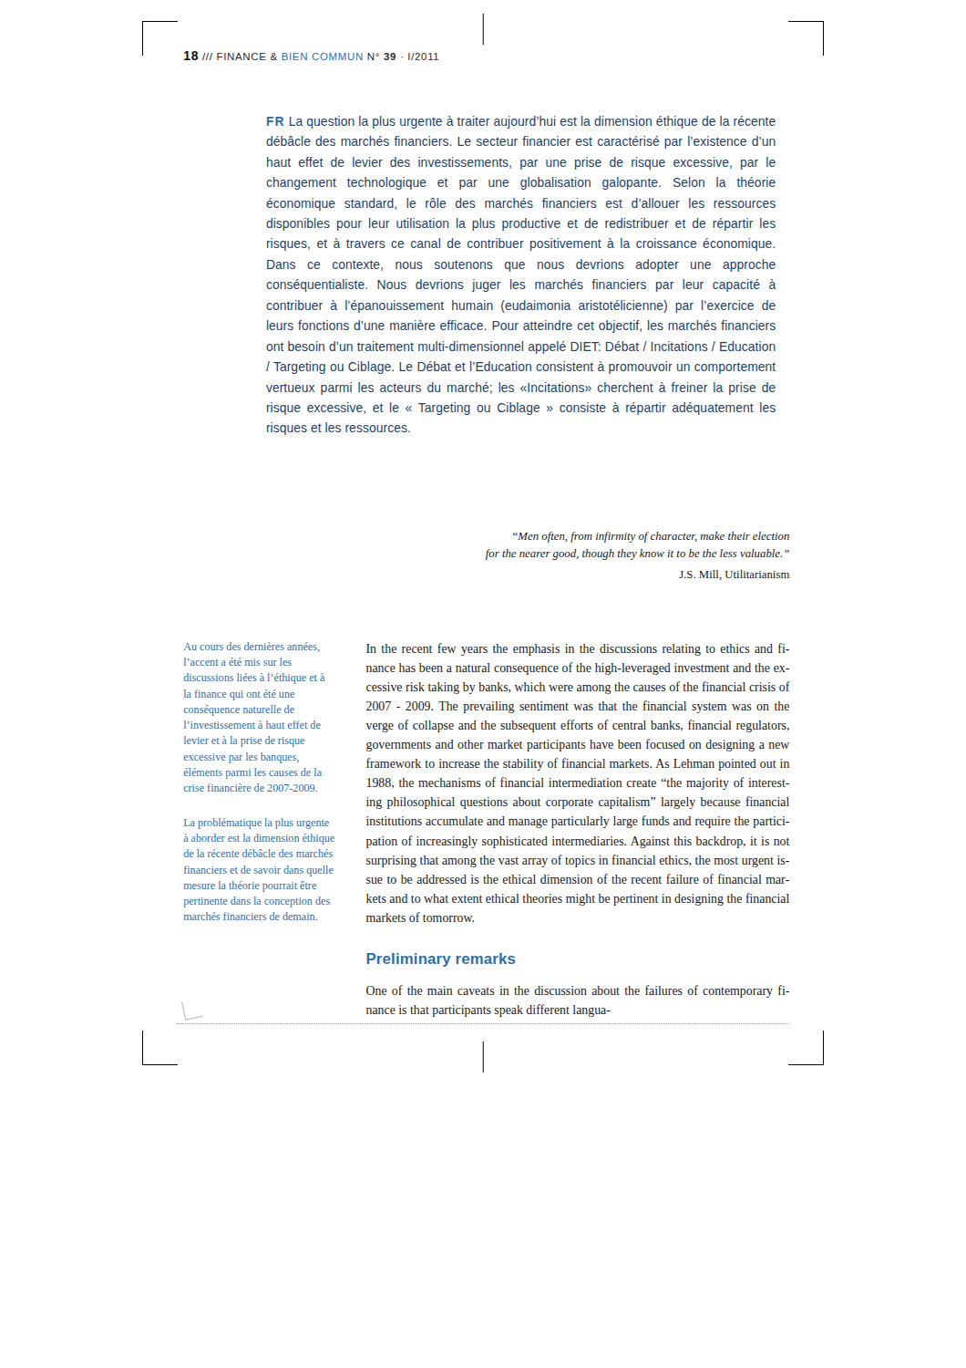18 /// FINANCE & BIEN COMMUN N° 39 · I/2011
FR La question la plus urgente à traiter aujourd’hui est la dimension éthique de la récente débâcle des marchés financiers. Le secteur financier est caractérisé par l’existence d’un haut effet de levier des investissements, par une prise de risque excessive, par le changement technologique et par une globalisation galopante. Selon la théorie économique standard, le rôle des marchés financiers est d’allouer les ressources disponibles pour leur utilisation la plus productive et de redistribuer et de répartir les risques, et à travers ce canal de contribuer positivement à la croissance économique. Dans ce contexte, nous soutenons que nous devrions adopter une approche conséquentialiste. Nous devrions juger les marchés financiers par leur capacité à contribuer à l’épanouissement humain (eudaimonia aristotélicienne) par l’exercice de leurs fonctions d’une manière efficace. Pour atteindre cet objectif, les marchés financiers ont besoin d’un traitement multi-dimensionnel appelé DIET: Débat / Incitations / Education / Targeting ou Ciblage. Le Débat et l’Education consistent à promouvoir un comportement vertueux parmi les acteurs du marché; les «Incitations» cherchent à freiner la prise de risque excessive, et le « Targeting ou Ciblage » consiste à répartir adéquatement les risques et les ressources.
“Men often, from infirmity of character, make their election
for the nearer good, though they know it to be the less valuable.” J.S. Mill, Utilitarianism
Au cours des dernières années, l’accent a été mis sur les discussions liées à l’éthique et à la finance qui ont été une conséquence naturelle de l’investissement à haut effet de levier et à la prise de risque excessive par les banques, éléments parmi les causes de la crise financière de 2007-2009.
La problématique la plus urgente à aborder est la dimension éthique de la récente débâcle des marchés financiers et de savoir dans quelle mesure la théorie pourrait être pertinente dans la conception des marchés financiers de demain.
In the recent few years the emphasis in the discussions relating to ethics and finance has been a natural consequence of the high-leveraged investment and the excessive risk taking by banks, which were among the causes of the financial crisis of 2007 - 2009. The prevailing sentiment was that the financial system was on the verge of collapse and the subsequent efforts of central banks, financial regulators, governments and other market participants have been focused on designing a new framework to increase the stability of financial markets. As Lehman pointed out in 1988, the mechanisms of financial intermediation create “the majority of interesting philosophical questions about corporate capitalism” largely because financial institutions accumulate and manage particularly large funds and require the participation of increasingly sophisticated intermediaries. Against this backdrop, it is not surprising that among the vast array of topics in financial ethics, the most urgent issue to be addressed is the ethical dimension of the recent failure of financial markets and to what extent ethical theories might be pertinent in designing the financial markets of tomorrow.
Preliminary remarks
One of the main caveats in the discussion about the failures of contemporary finance is that participants speak different langua-